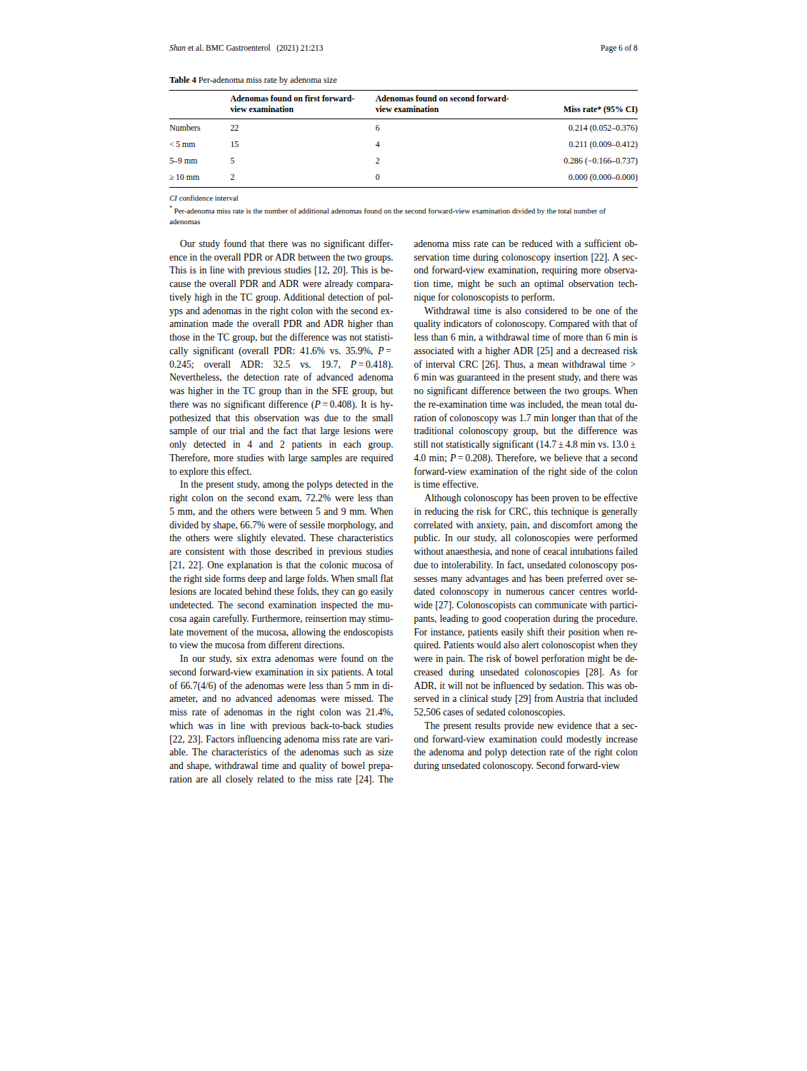Shan et al. BMC Gastroenterol (2021) 21:213
Page 6 of 8
Table 4 Per-adenoma miss rate by adenoma size
| | Adenomas found on first forward-view examination | Adenomas found on second forward-view examination | Miss rate* (95% CI) |
| --- | --- | --- | --- |
| Numbers | 22 | 6 | 0.214 (0.052–0.376) |
| < 5 mm | 15 | 4 | 0.211 (0.009–0.412) |
| 5–9 mm | 5 | 2 | 0.286 (−0.166–0.737) |
| ≥ 10 mm | 2 | 0 | 0.000 (0.000–0.000) |
CI confidence interval
* Per-adenoma miss rate is the number of additional adenomas found on the second forward-view examination divided by the total number of adenomas
Our study found that there was no significant difference in the overall PDR or ADR between the two groups. This is in line with previous studies [12, 20]. This is because the overall PDR and ADR were already comparatively high in the TC group. Additional detection of polyps and adenomas in the right colon with the second examination made the overall PDR and ADR higher than those in the TC group, but the difference was not statistically significant (overall PDR: 41.6% vs. 35.9%, P = 0.245; overall ADR: 32.5 vs. 19.7, P = 0.418). Nevertheless, the detection rate of advanced adenoma was higher in the TC group than in the SFE group, but there was no significant difference (P = 0.408). It is hypothesized that this observation was due to the small sample of our trial and the fact that large lesions were only detected in 4 and 2 patients in each group. Therefore, more studies with large samples are required to explore this effect.
In the present study, among the polyps detected in the right colon on the second exam, 72.2% were less than 5 mm, and the others were between 5 and 9 mm. When divided by shape, 66.7% were of sessile morphology, and the others were slightly elevated. These characteristics are consistent with those described in previous studies [21, 22]. One explanation is that the colonic mucosa of the right side forms deep and large folds. When small flat lesions are located behind these folds, they can go easily undetected. The second examination inspected the mucosa again carefully. Furthermore, reinsertion may stimulate movement of the mucosa, allowing the endoscopists to view the mucosa from different directions.
In our study, six extra adenomas were found on the second forward-view examination in six patients. A total of 66.7(4/6) of the adenomas were less than 5 mm in diameter, and no advanced adenomas were missed. The miss rate of adenomas in the right colon was 21.4%, which was in line with previous back-to-back studies [22, 23]. Factors influencing adenoma miss rate are variable. The characteristics of the adenomas such as size and shape, withdrawal time and quality of bowel preparation are all closely related to the miss rate [24]. The adenoma miss rate can be reduced with a sufficient observation time during colonoscopy insertion [22]. A second forward-view examination, requiring more observation time, might be such an optimal observation technique for colonoscopists to perform.
Withdrawal time is also considered to be one of the quality indicators of colonoscopy. Compared with that of less than 6 min, a withdrawal time of more than 6 min is associated with a higher ADR [25] and a decreased risk of interval CRC [26]. Thus, a mean withdrawal time > 6 min was guaranteed in the present study, and there was no significant difference between the two groups. When the re-examination time was included, the mean total duration of colonoscopy was 1.7 min longer than that of the traditional colonoscopy group, but the difference was still not statistically significant (14.7 ± 4.8 min vs. 13.0 ± 4.0 min; P = 0.208). Therefore, we believe that a second forward-view examination of the right side of the colon is time effective.
Although colonoscopy has been proven to be effective in reducing the risk for CRC, this technique is generally correlated with anxiety, pain, and discomfort among the public. In our study, all colonoscopies were performed without anaesthesia, and none of ceacal intubations failed due to intolerability. In fact, unsedated colonoscopy possesses many advantages and has been preferred over sedated colonoscopy in numerous cancer centres worldwide [27]. Colonoscopists can communicate with participants, leading to good cooperation during the procedure. For instance, patients easily shift their position when required. Patients would also alert colonoscopist when they were in pain. The risk of bowel perforation might be decreased during unsedated colonoscopies [28]. As for ADR, it will not be influenced by sedation. This was observed in a clinical study [29] from Austria that included 52,506 cases of sedated colonoscopies.
The present results provide new evidence that a second forward-view examination could modestly increase the adenoma and polyp detection rate of the right colon during unsedated colonoscopy. Second forward-view